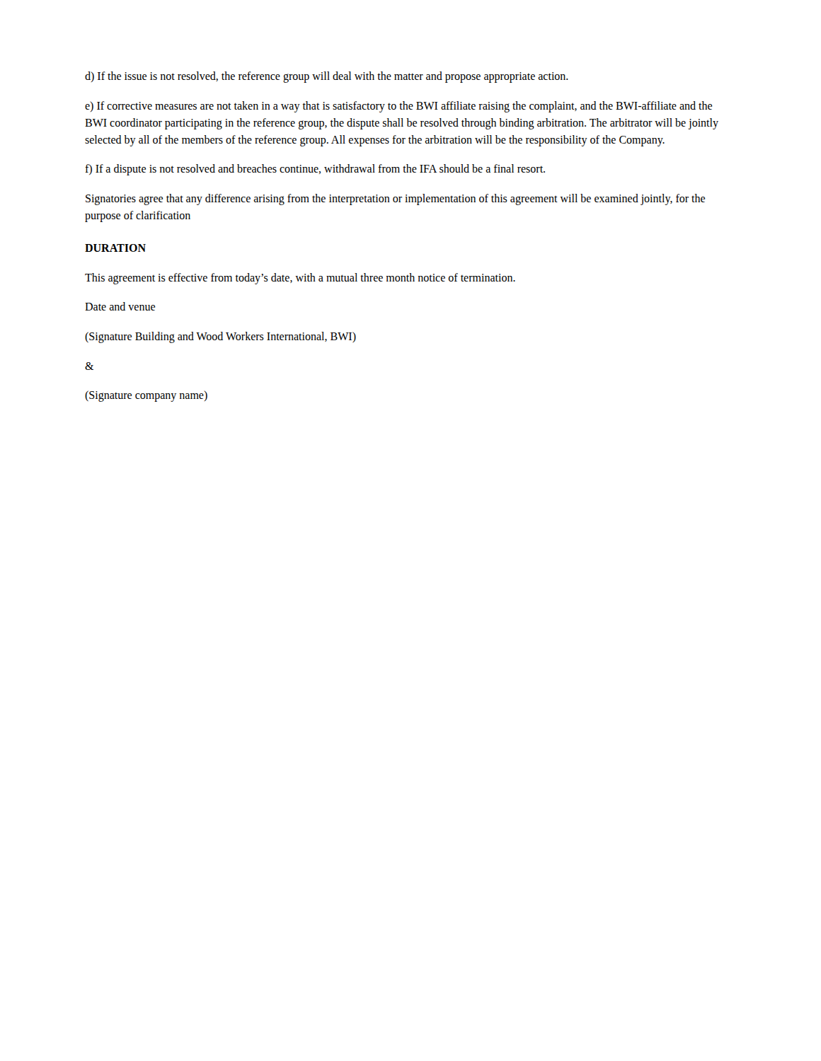d) If the issue is not resolved, the reference group will deal with the matter and propose appropriate action.
e) If corrective measures are not taken in a way that is satisfactory to the BWI affiliate raising the complaint, and the BWI-affiliate and the BWI coordinator participating in the reference group, the dispute shall be resolved through binding arbitration. The arbitrator will be jointly selected by all of the members of the reference group. All expenses for the arbitration will be the responsibility of the Company.
f) If a dispute is not resolved and breaches continue, withdrawal from the IFA should be a final resort.
Signatories agree that any difference arising from the interpretation or implementation of this agreement will be examined jointly, for the purpose of clarification
DURATION
This agreement is effective from today’s date, with a mutual three month notice of termination.
Date and venue
(Signature Building and Wood Workers International, BWI)
&
(Signature company name)